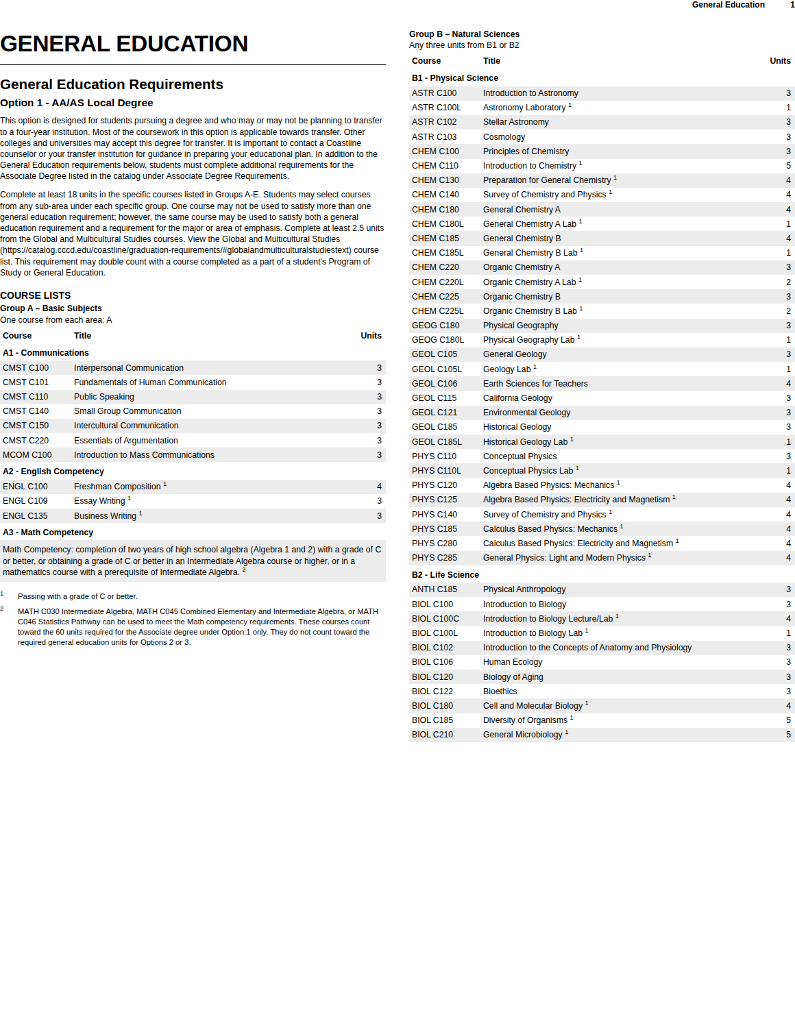General Education 1
General Education
General Education Requirements
Option 1 - AA/AS Local Degree
This option is designed for students pursuing a degree and who may or may not be planning to transfer to a four-year institution. Most of the coursework in this option is applicable towards transfer. Other colleges and universities may accept this degree for transfer. It is important to contact a Coastline counselor or your transfer institution for guidance in preparing your educational plan. In addition to the General Education requirements below, students must complete additional requirements for the Associate Degree listed in the catalog under Associate Degree Requirements.
Complete at least 18 units in the specific courses listed in Groups A-E. Students may select courses from any sub-area under each specific group. One course may not be used to satisfy more than one general education requirement; however, the same course may be used to satisfy both a general education requirement and a requirement for the major or area of emphasis. Complete at least 2.5 units from the Global and Multicultural Studies courses. View the Global and Multicultural Studies (https://catalog.cccd.edu/coastline/graduation-requirements/#globalandmulticulturalstudiestext) course list. This requirement may double count with a course completed as a part of a student's Program of Study or General Education.
COURSE LISTS
Group A – Basic Subjects
One course from each area: A
| Course | Title | Units |
| --- | --- | --- |
| A1 - Communications |
| CMST C100 | Interpersonal Communication | 3 |
| CMST C101 | Fundamentals of Human Communication | 3 |
| CMST C110 | Public Speaking | 3 |
| CMST C140 | Small Group Communication | 3 |
| CMST C150 | Intercultural Communication | 3 |
| CMST C220 | Essentials of Argumentation | 3 |
| MCOM C100 | Introduction to Mass Communications | 3 |
| A2 - English Competency |
| ENGL C100 | Freshman Composition 1 | 4 |
| ENGL C109 | Essay Writing 1 | 3 |
| ENGL C135 | Business Writing 1 | 3 |
| A3 - Math Competency |
| Math Competency: completion of two years of high school algebra (Algebra 1 and 2) with a grade of C or better, or obtaining a grade of C or better in an Intermediate Algebra course or higher, or in a mathematics course with a prerequisite of Intermediate Algebra. 2 |
| 1 | Passing with a grade of C or better. |
| 2 | MATH C030 Intermediate Algebra, MATH C045 Combined Elementary and Intermediate Algebra, or MATH C046 Statistics Pathway can be used to meet the Math competency requirements. These courses count toward the 60 units required for the Associate degree under Option 1 only. They do not count toward the required general education units for Options 2 or 3. |
Group B – Natural Sciences
Any three units from B1 or B2
| Course | Title | Units |
| --- | --- | --- |
| B1 - Physical Science |
| ASTR C100 | Introduction to Astronomy | 3 |
| ASTR C100L | Astronomy Laboratory 1 | 1 |
| ASTR C102 | Stellar Astronomy | 3 |
| ASTR C103 | Cosmology | 3 |
| CHEM C100 | Principles of Chemistry | 3 |
| CHEM C110 | Introduction to Chemistry 1 | 5 |
| CHEM C130 | Preparation for General Chemistry 1 | 4 |
| CHEM C140 | Survey of Chemistry and Physics 1 | 4 |
| CHEM C180 | General Chemistry A | 4 |
| CHEM C180L | General Chemistry A Lab 1 | 1 |
| CHEM C185 | General Chemistry B | 4 |
| CHEM C185L | General Chemistry B Lab 1 | 1 |
| CHEM C220 | Organic Chemistry A | 3 |
| CHEM C220L | Organic Chemistry A Lab 1 | 2 |
| CHEM C225 | Organic Chemistry B | 3 |
| CHEM C225L | Organic Chemistry B Lab 1 | 2 |
| GEOG C180 | Physical Geography | 3 |
| GEOG C180L | Physical Geography Lab 1 | 1 |
| GEOL C105 | General Geology | 3 |
| GEOL C105L | Geology Lab 1 | 1 |
| GEOL C106 | Earth Sciences for Teachers | 4 |
| GEOL C115 | California Geology | 3 |
| GEOL C121 | Environmental Geology | 3 |
| GEOL C185 | Historical Geology | 3 |
| GEOL C185L | Historical Geology Lab 1 | 1 |
| PHYS C110 | Conceptual Physics | 3 |
| PHYS C110L | Conceptual Physics Lab 1 | 1 |
| PHYS C120 | Algebra Based Physics: Mechanics 1 | 4 |
| PHYS C125 | Algebra Based Physics: Electricity and Magnetism 1 | 4 |
| PHYS C140 | Survey of Chemistry and Physics 1 | 4 |
| PHYS C185 | Calculus Based Physics: Mechanics 1 | 4 |
| PHYS C280 | Calculus Based Physics: Electricity and Magnetism 1 | 4 |
| PHYS C285 | General Physics: Light and Modern Physics 1 | 4 |
| B2 - Life Science |
| ANTH C185 | Physical Anthropology | 3 |
| BIOL C100 | Introduction to Biology | 3 |
| BIOL C100C | Introduction to Biology Lecture/Lab 1 | 4 |
| BIOL C100L | Introduction to Biology Lab 1 | 1 |
| BIOL C102 | Introduction to the Concepts of Anatomy and Physiology | 3 |
| BIOL C106 | Human Ecology | 3 |
| BIOL C120 | Biology of Aging | 3 |
| BIOL C122 | Bioethics | 3 |
| BIOL C180 | Cell and Molecular Biology 1 | 4 |
| BIOL C185 | Diversity of Organisms 1 | 5 |
| BIOL C210 | General Microbiology 1 | 5 |